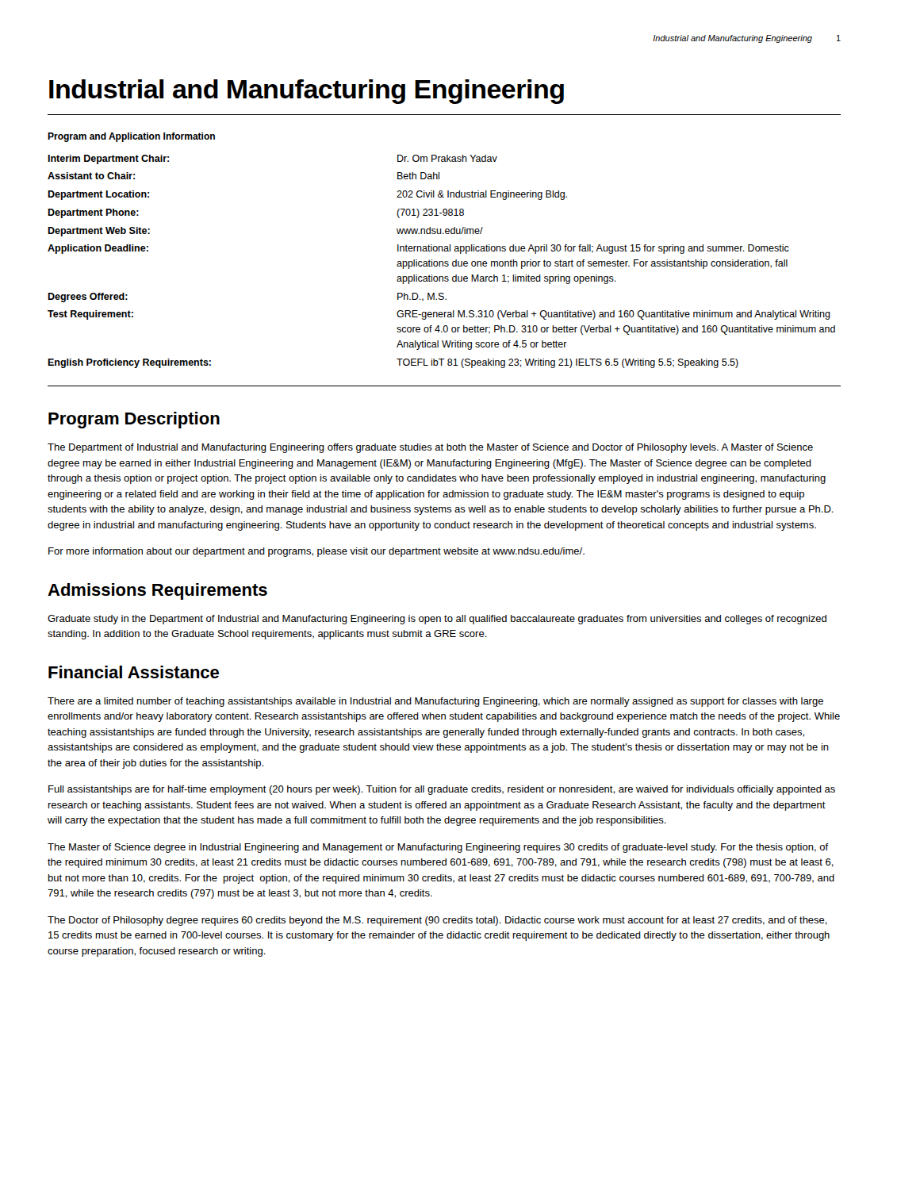Industrial and Manufacturing Engineering 1
Industrial and Manufacturing Engineering
Program and Application Information
| Interim Department Chair: | Dr. Om Prakash Yadav |
| Assistant to Chair: | Beth Dahl |
| Department Location: | 202 Civil & Industrial Engineering Bldg. |
| Department Phone: | (701) 231-9818 |
| Department Web Site: | www.ndsu.edu/ime/ |
| Application Deadline: | International applications due April 30 for fall; August 15 for spring and summer. Domestic applications due one month prior to start of semester. For assistantship consideration, fall applications due March 1; limited spring openings. |
| Degrees Offered: | Ph.D., M.S. |
| Test Requirement: | GRE-general M.S.310 (Verbal + Quantitative) and 160 Quantitative minimum and Analytical Writing score of 4.0 or better; Ph.D. 310 or better (Verbal + Quantitative) and 160 Quantitative minimum and Analytical Writing score of 4.5 or better |
| English Proficiency Requirements: | TOEFL ibT 81 (Speaking 23; Writing 21) IELTS 6.5 (Writing 5.5; Speaking 5.5) |
Program Description
The Department of Industrial and Manufacturing Engineering offers graduate studies at both the Master of Science and Doctor of Philosophy levels. A Master of Science degree may be earned in either Industrial Engineering and Management (IE&M) or Manufacturing Engineering (MfgE). The Master of Science degree can be completed through a thesis option or project option. The project option is available only to candidates who have been professionally employed in industrial engineering, manufacturing engineering or a related field and are working in their field at the time of application for admission to graduate study. The IE&M master's programs is designed to equip students with the ability to analyze, design, and manage industrial and business systems as well as to enable students to develop scholarly abilities to further pursue a Ph.D. degree in industrial and manufacturing engineering. Students have an opportunity to conduct research in the development of theoretical concepts and industrial systems.
For more information about our department and programs, please visit our department website at www.ndsu.edu/ime/.
Admissions Requirements
Graduate study in the Department of Industrial and Manufacturing Engineering is open to all qualified baccalaureate graduates from universities and colleges of recognized standing. In addition to the Graduate School requirements, applicants must submit a GRE score.
Financial Assistance
There are a limited number of teaching assistantships available in Industrial and Manufacturing Engineering, which are normally assigned as support for classes with large enrollments and/or heavy laboratory content. Research assistantships are offered when student capabilities and background experience match the needs of the project. While teaching assistantships are funded through the University, research assistantships are generally funded through externally-funded grants and contracts. In both cases, assistantships are considered as employment, and the graduate student should view these appointments as a job. The student's thesis or dissertation may or may not be in the area of their job duties for the assistantship.
Full assistantships are for half-time employment (20 hours per week). Tuition for all graduate credits, resident or nonresident, are waived for individuals officially appointed as research or teaching assistants. Student fees are not waived. When a student is offered an appointment as a Graduate Research Assistant, the faculty and the department will carry the expectation that the student has made a full commitment to fulfill both the degree requirements and the job responsibilities.
The Master of Science degree in Industrial Engineering and Management or Manufacturing Engineering requires 30 credits of graduate-level study. For the thesis option, of the required minimum 30 credits, at least 21 credits must be didactic courses numbered 601-689, 691, 700-789, and 791, while the research credits (798) must be at least 6, but not more than 10, credits. For the project option, of the required minimum 30 credits, at least 27 credits must be didactic courses numbered 601-689, 691, 700-789, and 791, while the research credits (797) must be at least 3, but not more than 4, credits.
The Doctor of Philosophy degree requires 60 credits beyond the M.S. requirement (90 credits total). Didactic course work must account for at least 27 credits, and of these, 15 credits must be earned in 700-level courses. It is customary for the remainder of the didactic credit requirement to be dedicated directly to the dissertation, either through course preparation, focused research or writing.